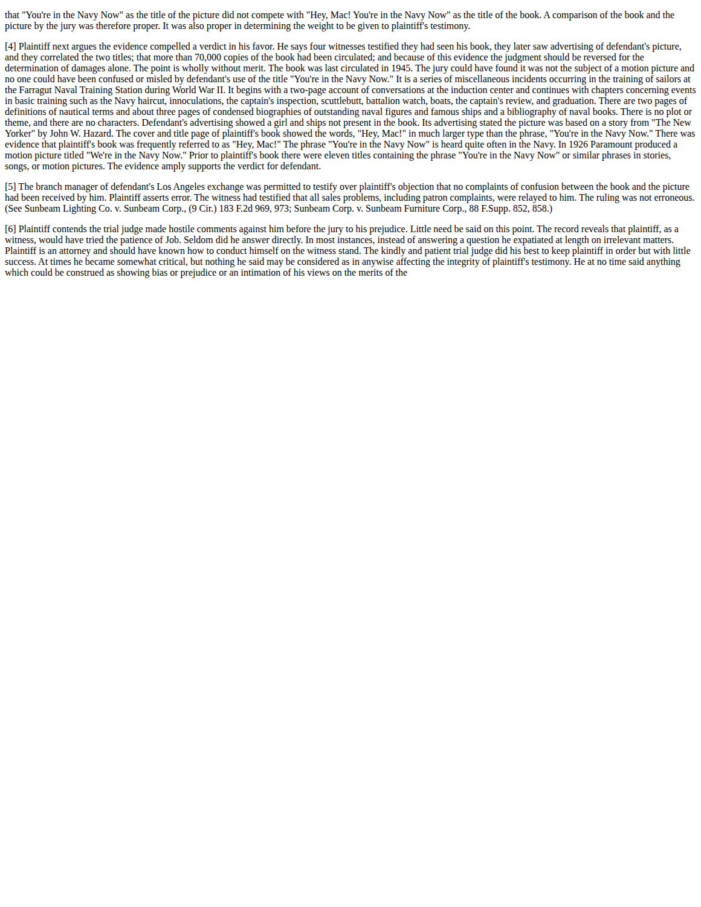that "You're in the Navy Now" as the title of the picture did not compete with "Hey, Mac! You're in the Navy Now" as the title of the book. A comparison of the book and the picture by the jury was therefore proper. It was also proper in determining the weight to be given to plaintiff's testimony.
[4] Plaintiff next argues the evidence compelled a verdict in his favor. He says four witnesses testified they had seen his book, they later saw advertising of defendant's picture, and they correlated the two titles; that more than 70,000 copies of the book had been circulated; and because of this evidence the judgment should be reversed for the determination of damages alone. The point is wholly without merit. The book was last circulated in 1945. The jury could have found it was not the subject of a motion picture and no one could have been confused or misled by defendant's use of the title "You're in the Navy Now." It is a series of miscellaneous incidents occurring in the training of sailors at the Farragut Naval Training Station during World War II. It begins with a two-page account of conversations at the induction center and continues with chapters concerning events in basic training such as the Navy haircut, innoculations, the captain's inspection, scuttlebutt, battalion watch, boats, the captain's review, and graduation. There are two pages of definitions of nautical terms and about three pages of condensed biographies of outstanding naval figures and famous ships and a bibliography of naval books. There is no plot or theme, and there are no characters. Defendant's advertising showed a girl and ships not present in the book. Its advertising stated the picture was based on a story from "The New Yorker" by John W. Hazard. The cover and title page of plaintiff's book showed the words, "Hey, Mac!" in much larger type than the phrase, "You're in the Navy Now." There was evidence that plaintiff's book was frequently referred to as "Hey, Mac!" The phrase "You're in the Navy Now" is heard quite often in the Navy. In 1926 Paramount produced a motion picture titled "We're in the Navy Now." Prior to plaintiff's book there were eleven titles containing the phrase "You're in the Navy Now" or similar phrases in stories, songs, or motion pictures. The evidence amply supports the verdict for defendant.
[5] The branch manager of defendant's Los Angeles exchange was permitted to testify over plaintiff's objection that no complaints of confusion between the book and the picture had been received by him. Plaintiff asserts error. The witness had testified that all sales problems, including patron complaints, were relayed to him. The ruling was not erroneous. (See Sunbeam Lighting Co. v. Sunbeam Corp., (9 Cir.) 183 F.2d 969, 973; Sunbeam Corp. v. Sunbeam Furniture Corp., 88 F.Supp. 852, 858.)
[6] Plaintiff contends the trial judge made hostile comments against him before the jury to his prejudice. Little need be said on this point. The record reveals that plaintiff, as a witness, would have tried the patience of Job. Seldom did he answer directly. In most instances, instead of answering a question he expatiated at length on irrelevant matters. Plaintiff is an attorney and should have known how to conduct himself on the witness stand. The kindly and patient trial judge did his best to keep plaintiff in order but with little success. At times he became somewhat critical, but nothing he said may be considered as in anywise affecting the integrity of plaintiff's testimony. He at no time said anything which could be construed as showing bias or prejudice or an intimation of his views on the merits of the